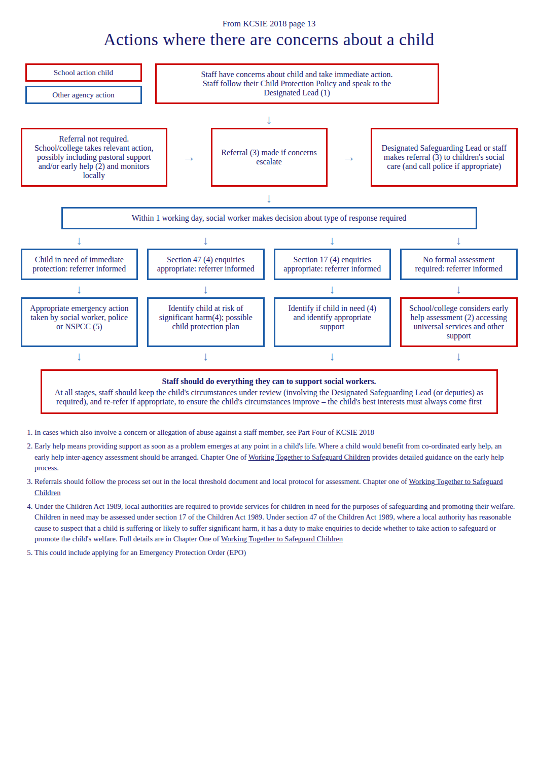From KCSIE 2018 page 13
Actions where there are concerns about a child
School action child
Other agency action
Staff have concerns about child and take immediate action.
Staff follow their Child Protection Policy and speak to the
Designated Lead (1)
↓
Referral not required.
School/college takes relevant action, possibly including pastoral support and/or early help (2) and monitors locally
→
Referral (3) made if concerns escalate
→
Designated Safeguarding Lead or staff makes referral (3) to children's social care (and call police if appropriate)
↓
Within 1 working day, social worker makes decision about type of response required
↓
↓
↓
↓
Child in need of immediate protection: referrer informed
Section 47 (4) enquiries appropriate: referrer informed
Section 17 (4) enquiries appropriate: referrer informed
No formal assessment required: referrer informed
↓
↓
↓
↓
Appropriate emergency action taken by social worker, police or NSPCC (5)
Identify child at risk of significant harm(4); possible child protection plan
Identify if child in need (4) and identify appropriate support
School/college considers early help assessment (2) accessing universal services and other support
↓
↓
↓
↓
Staff should do everything they can to support social workers. At all stages, staff should keep the child's circumstances under review (involving the Designated Safeguarding Lead (or deputies) as required), and re-refer if appropriate, to ensure the child's circumstances improve – the child's best interests must always come first
In cases which also involve a concern or allegation of abuse against a staff member, see Part Four of KCSIE 2018
Early help means providing support as soon as a problem emerges at any point in a child's life. Where a child would benefit from co-ordinated early help, an early help inter-agency assessment should be arranged. Chapter One of Working Together to Safeguard Children provides detailed guidance on the early help process.
Referrals should follow the process set out in the local threshold document and local protocol for assessment. Chapter one of Working Together to Safeguard Children
Under the Children Act 1989, local authorities are required to provide services for children in need for the purposes of safeguarding and promoting their welfare. Children in need may be assessed under section 17 of the Children Act 1989. Under section 47 of the Children Act 1989, where a local authority has reasonable cause to suspect that a child is suffering or likely to suffer significant harm, it has a duty to make enquiries to decide whether to take action to safeguard or promote the child's welfare. Full details are in Chapter One of Working Together to Safeguard Children
This could include applying for an Emergency Protection Order (EPO)